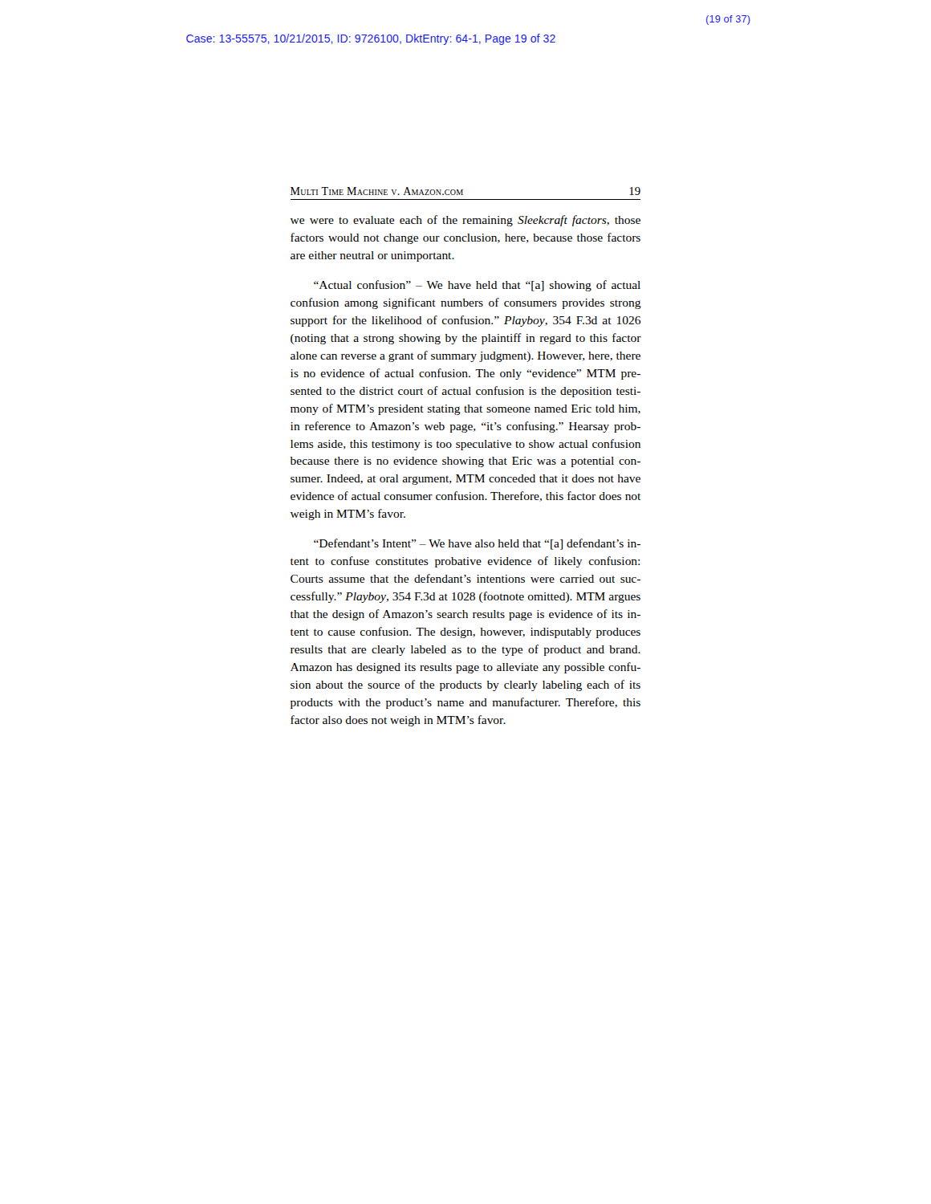(19 of 37)
Case: 13-55575, 10/21/2015, ID: 9726100, DktEntry: 64-1, Page 19 of 32
Multi Time Machine v. Amazon.com 19
we were to evaluate each of the remaining Sleekcraft factors, those factors would not change our conclusion, here, because those factors are either neutral or unimportant.
“Actual confusion” – We have held that “[a] showing of actual confusion among significant numbers of consumers provides strong support for the likelihood of confusion.” Playboy, 354 F.3d at 1026 (noting that a strong showing by the plaintiff in regard to this factor alone can reverse a grant of summary judgment). However, here, there is no evidence of actual confusion. The only “evidence” MTM presented to the district court of actual confusion is the deposition testimony of MTM’s president stating that someone named Eric told him, in reference to Amazon’s web page, “it’s confusing.” Hearsay problems aside, this testimony is too speculative to show actual confusion because there is no evidence showing that Eric was a potential consumer. Indeed, at oral argument, MTM conceded that it does not have evidence of actual consumer confusion. Therefore, this factor does not weigh in MTM’s favor.
“Defendant’s Intent” – We have also held that “[a] defendant’s intent to confuse constitutes probative evidence of likely confusion: Courts assume that the defendant’s intentions were carried out successfully.” Playboy, 354 F.3d at 1028 (footnote omitted). MTM argues that the design of Amazon’s search results page is evidence of its intent to cause confusion. The design, however, indisputably produces results that are clearly labeled as to the type of product and brand. Amazon has designed its results page to alleviate any possible confusion about the source of the products by clearly labeling each of its products with the product’s name and manufacturer. Therefore, this factor also does not weigh in MTM’s favor.